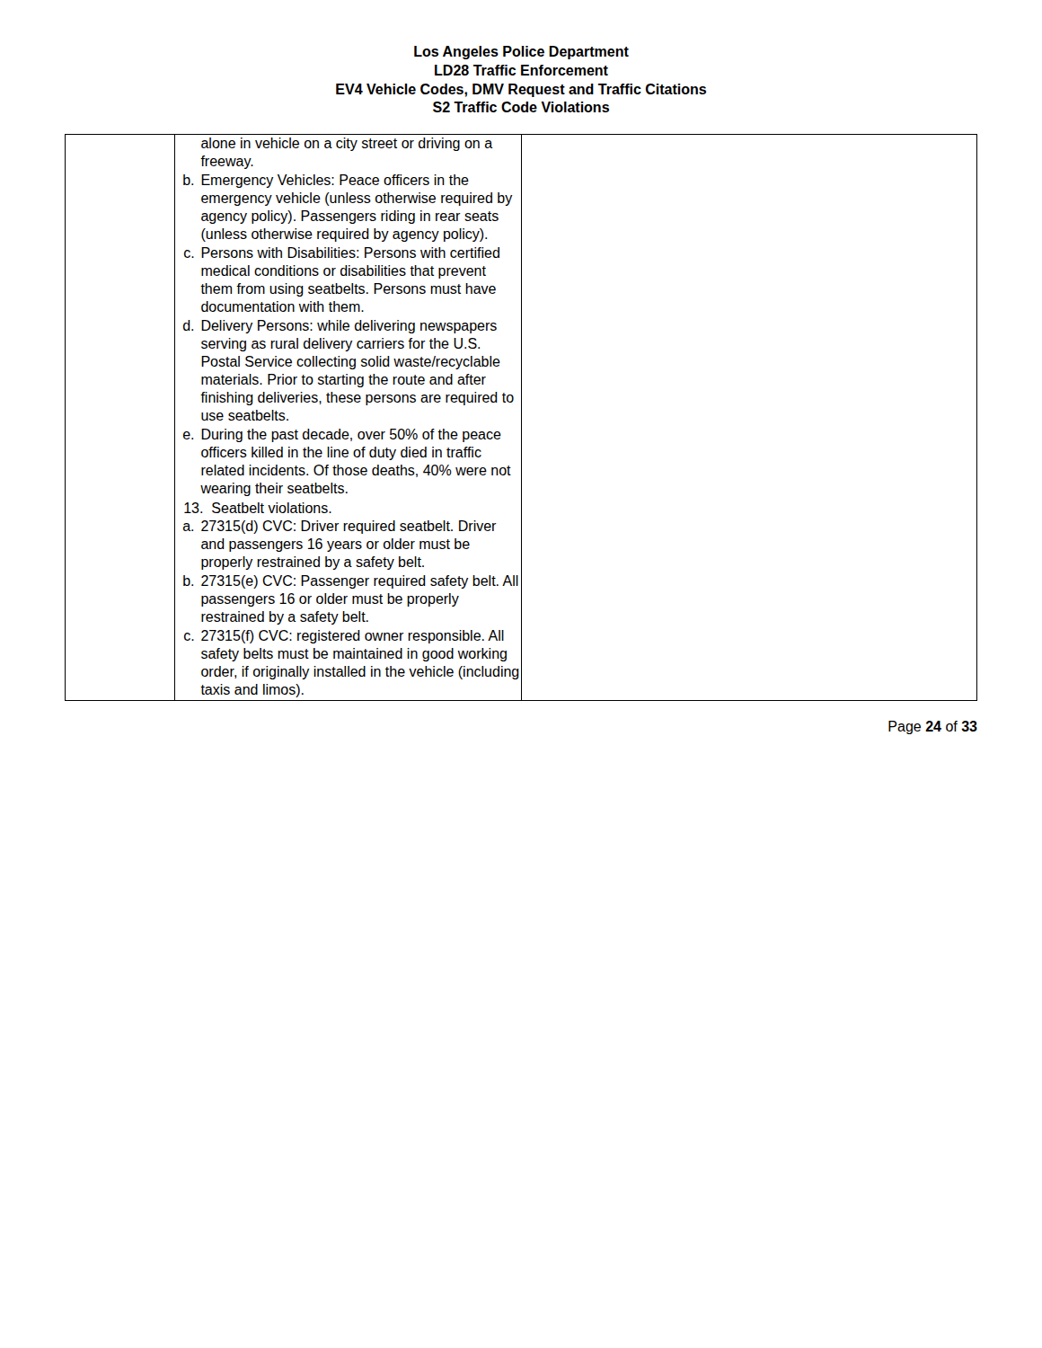Los Angeles Police Department
LD28 Traffic Enforcement
EV4 Vehicle Codes, DMV Request and Traffic Citations
S2 Traffic Code Violations
| | alone in vehicle on a city street or driving on a freeway. Emergency Vehicles: Peace officers in the emergency vehicle (unless otherwise required by agency policy). Passengers riding in rear seats (unless otherwise required by agency policy). Persons with Disabilities: Persons with certified medical conditions or disabilities that prevent them from using seatbelts. Persons must have documentation with them. Delivery Persons: while delivering newspapers serving as rural delivery carriers for the U.S. Postal Service collecting solid waste/recyclable materials. Prior to starting the route and after finishing deliveries, these persons are required to use seatbelts. During the past decade, over 50% of the peace officers killed in the line of duty died in traffic related incidents. Of those deaths, 40% were not wearing their seatbelts. 13. Seatbelt violations. 27315(d) CVC: Driver required seatbelt. Driver and passengers 16 years or older must be properly restrained by a safety belt. 27315(e) CVC: Passenger required safety belt. All passengers 16 or older must be properly restrained by a safety belt. 27315(f) CVC: registered owner responsible. All safety belts must be maintained in good working order, if originally installed in the vehicle (including taxis and limos). | |
Page 24 of 33